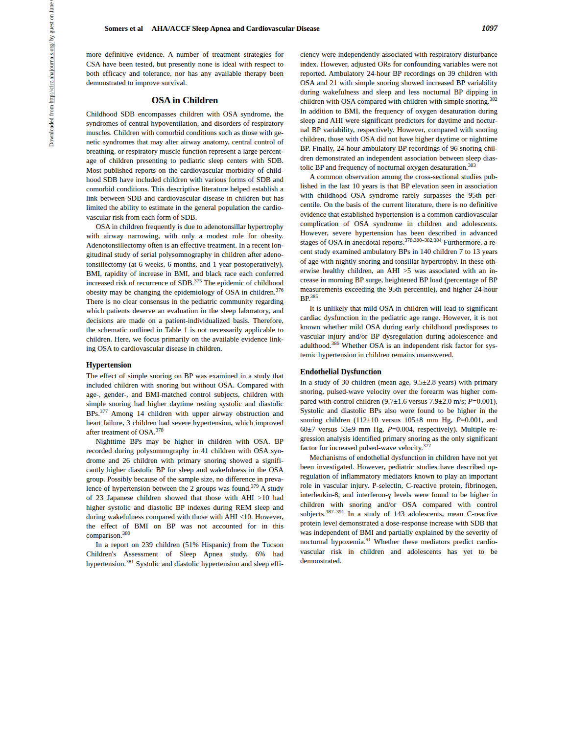Somers et al AHA/ACCF Sleep Apnea and Cardiovascular Disease 1097
Downloaded from http://circ.ahajournals.org/ by guest on June 6, 2017
more definitive evidence. A number of treatment strategies for CSA have been tested, but presently none is ideal with respect to both efficacy and tolerance, nor has any available therapy been demonstrated to improve survival.
OSA in Children
Childhood SDB encompasses children with OSA syndrome, the syndromes of central hypoventilation, and disorders of respiratory muscles. Children with comorbid conditions such as those with genetic syndromes that may alter airway anatomy, central control of breathing, or respiratory muscle function represent a large percentage of children presenting to pediatric sleep centers with SDB. Most published reports on the cardiovascular morbidity of childhood SDB have included children with various forms of SDB and comorbid conditions. This descriptive literature helped establish a link between SDB and cardiovascular disease in children but has limited the ability to estimate in the general population the cardiovascular risk from each form of SDB.
OSA in children frequently is due to adenotonsillar hypertrophy with airway narrowing, with only a modest role for obesity. Adenotonsillectomy often is an effective treatment. In a recent longitudinal study of serial polysomnography in children after adenotonsillectomy (at 6 weeks, 6 months, and 1 year postoperatively), BMI, rapidity of increase in BMI, and black race each conferred increased risk of recurrence of SDB.375 The epidemic of childhood obesity may be changing the epidemiology of OSA in children.376 There is no clear consensus in the pediatric community regarding which patients deserve an evaluation in the sleep laboratory, and decisions are made on a patient-individualized basis. Therefore, the schematic outlined in Table 1 is not necessarily applicable to children. Here, we focus primarily on the available evidence linking OSA to cardiovascular disease in children.
Hypertension
The effect of simple snoring on BP was examined in a study that included children with snoring but without OSA. Compared with age-, gender-, and BMI-matched control subjects, children with simple snoring had higher daytime resting systolic and diastolic BPs.377 Among 14 children with upper airway obstruction and heart failure, 3 children had severe hypertension, which improved after treatment of OSA.378
Nighttime BPs may be higher in children with OSA. BP recorded during polysomnography in 41 children with OSA syndrome and 26 children with primary snoring showed a significantly higher diastolic BP for sleep and wakefulness in the OSA group. Possibly because of the sample size, no difference in prevalence of hypertension between the 2 groups was found.379 A study of 23 Japanese children showed that those with AHI >10 had higher systolic and diastolic BP indexes during REM sleep and during wakefulness compared with those with AHI <10. However, the effect of BMI on BP was not accounted for in this comparison.380
In a report on 239 children (51% Hispanic) from the Tucson Children's Assessment of Sleep Apnea study, 6% had hypertension.381 Systolic and diastolic hypertension and sleep efficiency were independently associated with respiratory disturbance index. However, adjusted ORs for confounding variables were not reported. Ambulatory 24-hour BP recordings on 39 children with OSA and 21 with simple snoring showed increased BP variability during wakefulness and sleep and less nocturnal BP dipping in children with OSA compared with children with simple snoring.382 In addition to BMI, the frequency of oxygen desaturation during sleep and AHI were significant predictors for daytime and nocturnal BP variability, respectively. However, compared with snoring children, those with OSA did not have higher daytime or nighttime BP. Finally, 24-hour ambulatory BP recordings of 96 snoring children demonstrated an independent association between sleep diastolic BP and frequency of nocturnal oxygen desaturation.383
A common observation among the cross-sectional studies published in the last 10 years is that BP elevation seen in association with childhood OSA syndrome rarely surpasses the 95th percentile. On the basis of the current literature, there is no definitive evidence that established hypertension is a common cardiovascular complication of OSA syndrome in children and adolescents. However, severe hypertension has been described in advanced stages of OSA in anecdotal reports.378,380–382,384 Furthermore, a recent study examined ambulatory BPs in 140 children 7 to 13 years of age with nightly snoring and tonsillar hypertrophy. In these otherwise healthy children, an AHI >5 was associated with an increase in morning BP surge, heightened BP load (percentage of BP measurements exceeding the 95th percentile), and higher 24-hour BP.385
It is unlikely that mild OSA in children will lead to significant cardiac dysfunction in the pediatric age range. However, it is not known whether mild OSA during early childhood predisposes to vascular injury and/or BP dysregulation during adolescence and adulthood.386 Whether OSA is an independent risk factor for systemic hypertension in children remains unanswered.
Endothelial Dysfunction
In a study of 30 children (mean age, 9.5±2.8 years) with primary snoring, pulsed-wave velocity over the forearm was higher compared with control children (9.7±1.6 versus 7.9±2.0 m/s; P=0.001). Systolic and diastolic BPs also were found to be higher in the snoring children (112±10 versus 105±8 mm Hg, P=0.001, and 60±7 versus 53±9 mm Hg, P=0.004, respectively). Multiple regression analysis identified primary snoring as the only significant factor for increased pulsed-wave velocity.377
Mechanisms of endothelial dysfunction in children have not yet been investigated. However, pediatric studies have described upregulation of inflammatory mediators known to play an important role in vascular injury. P-selectin, C-reactive protein, fibrinogen, interleukin-8, and interferon-γ levels were found to be higher in children with snoring and/or OSA compared with control subjects.387–391 In a study of 143 adolescents, mean C-reactive protein level demonstrated a dose-response increase with SDB that was independent of BMI and partially explained by the severity of nocturnal hypoxemia.91 Whether these mediators predict cardiovascular risk in children and adolescents has yet to be demonstrated.